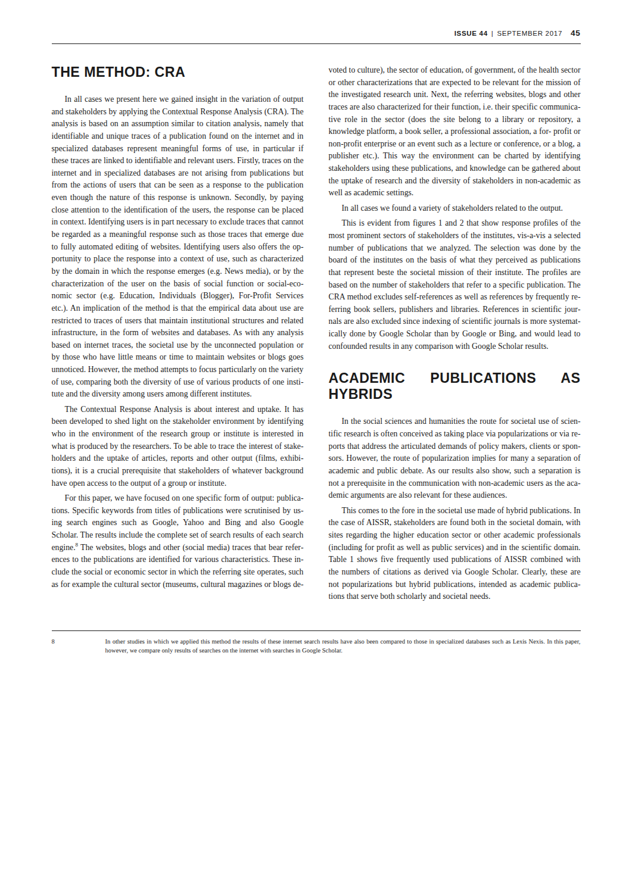ISSUE 44|SEPTEMBER 201745
THE METHOD: CRA
In all cases we present here we gained insight in the variation of output and stakeholders by applying the Contextual Response Analysis (CRA). The analysis is based on an assumption similar to citation analysis, namely that identifiable and unique traces of a publication found on the internet and in specialized databases represent meaningful forms of use, in particular if these traces are linked to identifiable and relevant users. Firstly, traces on the internet and in specialized databases are not arising from publications but from the actions of users that can be seen as a response to the publication even though the nature of this response is unknown. Secondly, by paying close attention to the identification of the users, the response can be placed in context. Identifying users is in part necessary to exclude traces that cannot be regarded as a meaningful response such as those traces that emerge due to fully automated editing of websites. Identifying users also offers the opportunity to place the response into a context of use, such as characterized by the domain in which the response emerges (e.g. News media), or by the characterization of the user on the basis of social function or social-economic sector (e.g. Education, Individuals (Blogger), For-Profit Services etc.). An implication of the method is that the empirical data about use are restricted to traces of users that maintain institutional structures and related infrastructure, in the form of websites and databases. As with any analysis based on internet traces, the societal use by the unconnected population or by those who have little means or time to maintain websites or blogs goes unnoticed. However, the method attempts to focus particularly on the variety of use, comparing both the diversity of use of various products of one institute and the diversity among users among different institutes.
The Contextual Response Analysis is about interest and uptake. It has been developed to shed light on the stakeholder environment by identifying who in the environment of the research group or institute is interested in what is produced by the researchers. To be able to trace the interest of stakeholders and the uptake of articles, reports and other output (films, exhibitions), it is a crucial prerequisite that stakeholders of whatever background have open access to the output of a group or institute.
For this paper, we have focused on one specific form of output: publications. Specific keywords from titles of publications were scrutinised by using search engines such as Google, Yahoo and Bing and also Google Scholar. The results include the complete set of search results of each search engine.8 The websites, blogs and other (social media) traces that bear references to the publications are identified for various characteristics. These include the social or economic sector in which the referring site operates, such as for example the cultural sector (museums, cultural magazines or blogs devoted to culture), the sector of education, of government, of the health sector or other characterizations that are expected to be relevant for the mission of the investigated research unit. Next, the referring websites, blogs and other traces are also characterized for their function, i.e. their specific communicative role in the sector (does the site belong to a library or repository, a knowledge platform, a book seller, a professional association, a for- profit or non-profit enterprise or an event such as a lecture or conference, or a blog, a publisher etc.). This way the environment can be charted by identifying stakeholders using these publications, and knowledge can be gathered about the uptake of research and the diversity of stakeholders in non-academic as well as academic settings.
In all cases we found a variety of stakeholders related to the output.
This is evident from figures 1 and 2 that show response profiles of the most prominent sectors of stakeholders of the institutes, vis-a-vis a selected number of publications that we analyzed. The selection was done by the board of the institutes on the basis of what they perceived as publications that represent beste the societal mission of their institute. The profiles are based on the number of stakeholders that refer to a specific publication. The CRA method excludes self-references as well as references by frequently referring book sellers, publishers and libraries. References in scientific journals are also excluded since indexing of scientific journals is more systematically done by Google Scholar than by Google or Bing, and would lead to confounded results in any comparison with Google Scholar results.
ACADEMIC PUBLICATIONS AS HYBRIDS
In the social sciences and humanities the route for societal use of scientific research is often conceived as taking place via popularizations or via reports that address the articulated demands of policy makers, clients or sponsors. However, the route of popularization implies for many a separation of academic and public debate. As our results also show, such a separation is not a prerequisite in the communication with non-academic users as the academic arguments are also relevant for these audiences.
This comes to the fore in the societal use made of hybrid publications. In the case of AISSR, stakeholders are found both in the societal domain, with sites regarding the higher education sector or other academic professionals (including for profit as well as public services) and in the scientific domain. Table 1 shows five frequently used publications of AISSR combined with the numbers of citations as derived via Google Scholar. Clearly, these are not popularizations but hybrid publications, intended as academic publications that serve both scholarly and societal needs.
8
In other studies in which we applied this method the results of these internet search results have also been compared to those in specialized databases such as Lexis Nexis. In this paper, however, we compare only results of searches on the internet with searches in Google Scholar.